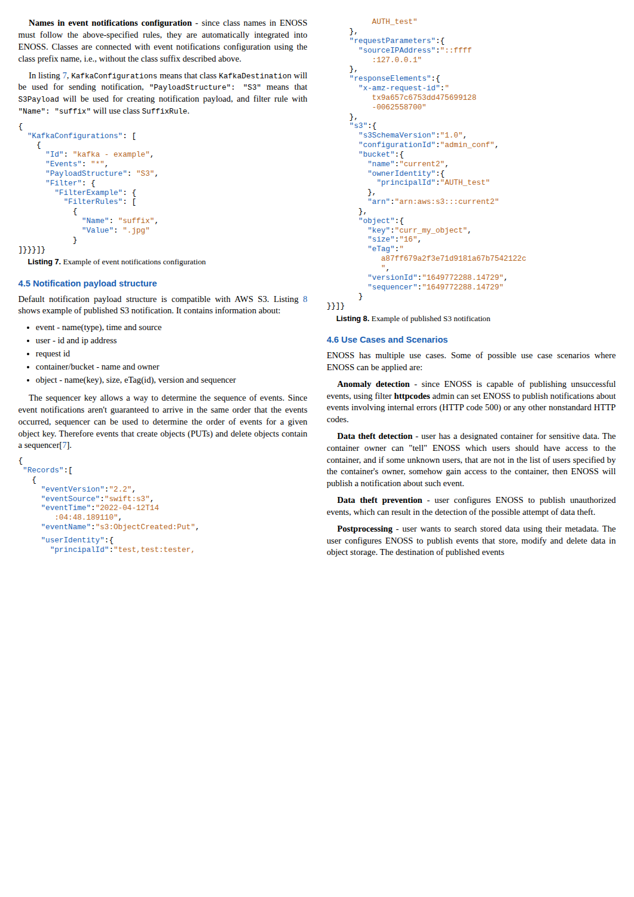Names in event notifications configuration - since class names in ENOSS must follow the above-specified rules, they are automatically integrated into ENOSS. Classes are connected with event notifications configuration using the class prefix name, i.e., without the class suffix described above.
In listing 7, KafkaConfigurations means that class KafkaDestination will be used for sending notification, "PayloadStructure": "S3" means that S3Payload will be used for creating notification payload, and filter rule with "Name": "suffix" will use class SuffixRule.
{
  "KafkaConfigurations": [
    {
      "Id": "kafka - example",
      "Events": "*",
      "PayloadStructure": "S3",
      "Filter": {
        "FilterExample": {
          "FilterRules": [
            {
              "Name": "suffix",
              "Value": ".jpg"
            }
]}}}]}
Listing 7. Example of event notifications configuration
4.5 Notification payload structure
Default notification payload structure is compatible with AWS S3. Listing 8 shows example of published S3 notification. It contains information about:
event - name(type), time and source
user - id and ip address
request id
container/bucket - name and owner
object - name(key), size, eTag(id), version and sequencer
The sequencer key allows a way to determine the sequence of events. Since event notifications aren't guaranteed to arrive in the same order that the events occurred, sequencer can be used to determine the order of events for a given object key. Therefore events that create objects (PUTs) and delete objects contain a sequencer[7].
{
 "Records":[
   {
     "eventVersion":"2.2",
     "eventSource":"swift:s3",
     "eventTime":"2022-04-12T14
        :04:48.189110",
     "eventName":"s3:ObjectCreated:Put",
     "userIdentity":{
       "principalId":"test,test:tester,
          AUTH_test"
     },
     "requestParameters":{
       "sourceIPAddress":"::ffff
          :127.0.0.1"
     },
     "responseElements":{
       "x-amz-request-id":"
          tx9a657c6753dd475699128
          -0062558700"
     },
     "s3":{
       "s3SchemaVersion":"1.0",
       "configurationId":"admin_conf",
       "bucket":{
         "name":"current2",
         "ownerIdentity":{
           "principalId":"AUTH_test"
         },
         "arn":"arn:aws:s3:::current2"
       },
       "object":{
         "key":"curr_my_object",
         "size":"16",
         "eTag":"
            a87ff679a2f3e71d9181a67b7542122c
            ",
         "versionId":"1649772288.14729",
         "sequencer":"1649772288.14729"
       }
}}]}
Listing 8. Example of published S3 notification
4.6 Use Cases and Scenarios
ENOSS has multiple use cases. Some of possible use case scenarios where ENOSS can be applied are:
Anomaly detection - since ENOSS is capable of publishing unsuccessful events, using filter httpcodes admin can set ENOSS to publish notifications about events involving internal errors (HTTP code 500) or any other nonstandard HTTP codes.
Data theft detection - user has a designated container for sensitive data. The container owner can "tell" ENOSS which users should have access to the container, and if some unknown users, that are not in the list of users specified by the container's owner, somehow gain access to the container, then ENOSS will publish a notification about such event.
Data theft prevention - user configures ENOSS to publish unauthorized events, which can result in the detection of the possible attempt of data theft.
Postprocessing - user wants to search stored data using their metadata. The user configures ENOSS to publish events that store, modify and delete data in object storage. The destination of published events